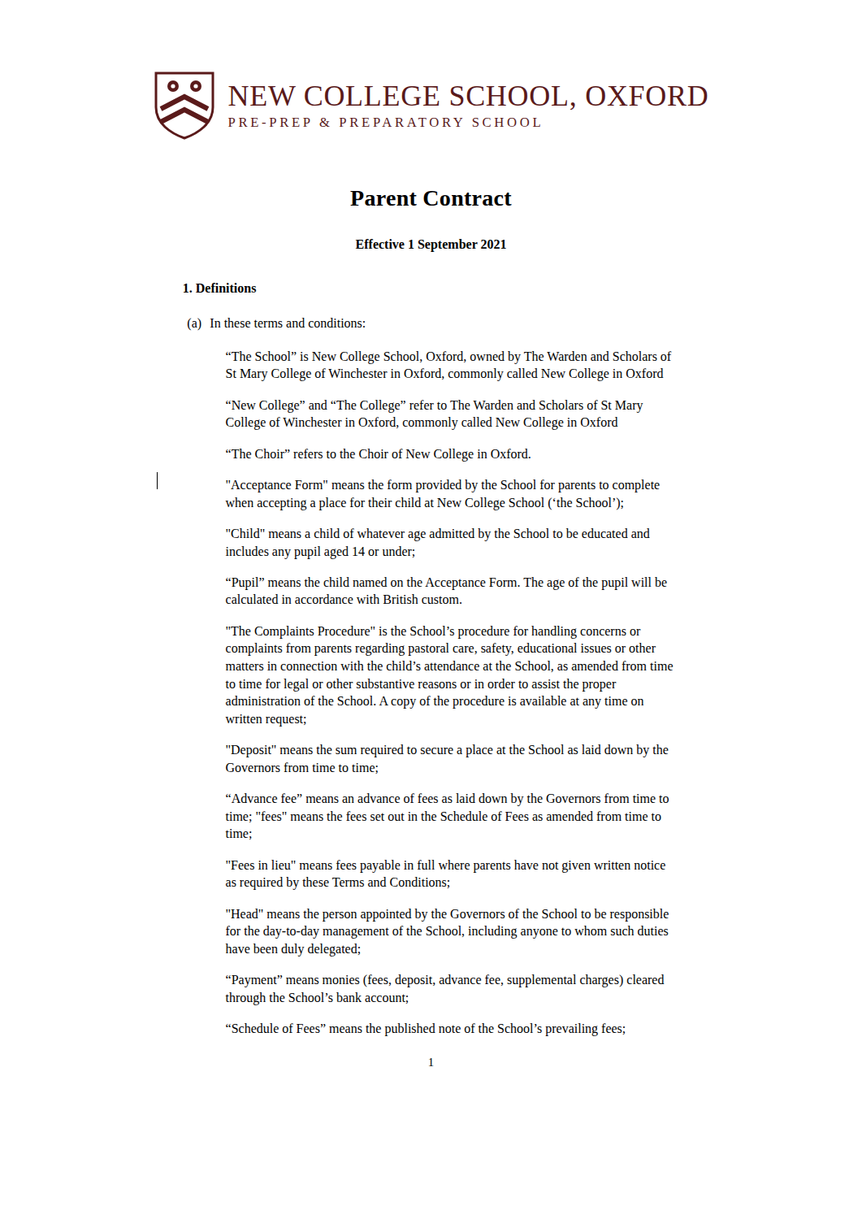NEW COLLEGE SCHOOL, OXFORD
PRE-PREP & PREPARATORY SCHOOL
Parent Contract
Effective 1 September 2021
1. Definitions
(a) In these terms and conditions:
“The School” is New College School, Oxford, owned by The Warden and Scholars of St Mary College of Winchester in Oxford, commonly called New College in Oxford
“New College” and “The College” refer to The Warden and Scholars of St Mary College of Winchester in Oxford, commonly called New College in Oxford
“The Choir” refers to the Choir of New College in Oxford.
"Acceptance Form" means the form provided by the School for parents to complete when accepting a place for their child at New College School (‘the School’);
"Child" means a child of whatever age admitted by the School to be educated and includes any pupil aged 14 or under;
“Pupil” means the child named on the Acceptance Form. The age of the pupil will be calculated in accordance with British custom.
"The Complaints Procedure" is the School’s procedure for handling concerns or complaints from parents regarding pastoral care, safety, educational issues or other matters in connection with the child’s attendance at the School, as amended from time to time for legal or other substantive reasons or in order to assist the proper administration of the School. A copy of the procedure is available at any time on written request;
"Deposit" means the sum required to secure a place at the School as laid down by the Governors from time to time;
“Advance fee” means an advance of fees as laid down by the Governors from time to time; "fees" means the fees set out in the Schedule of Fees as amended from time to time;
"Fees in lieu" means fees payable in full where parents have not given written notice as required by these Terms and Conditions;
"Head" means the person appointed by the Governors of the School to be responsible for the day-to-day management of the School, including anyone to whom such duties have been duly delegated;
“Payment” means monies (fees, deposit, advance fee, supplemental charges) cleared through the School’s bank account;
“Schedule of Fees” means the published note of the School’s prevailing fees;
1